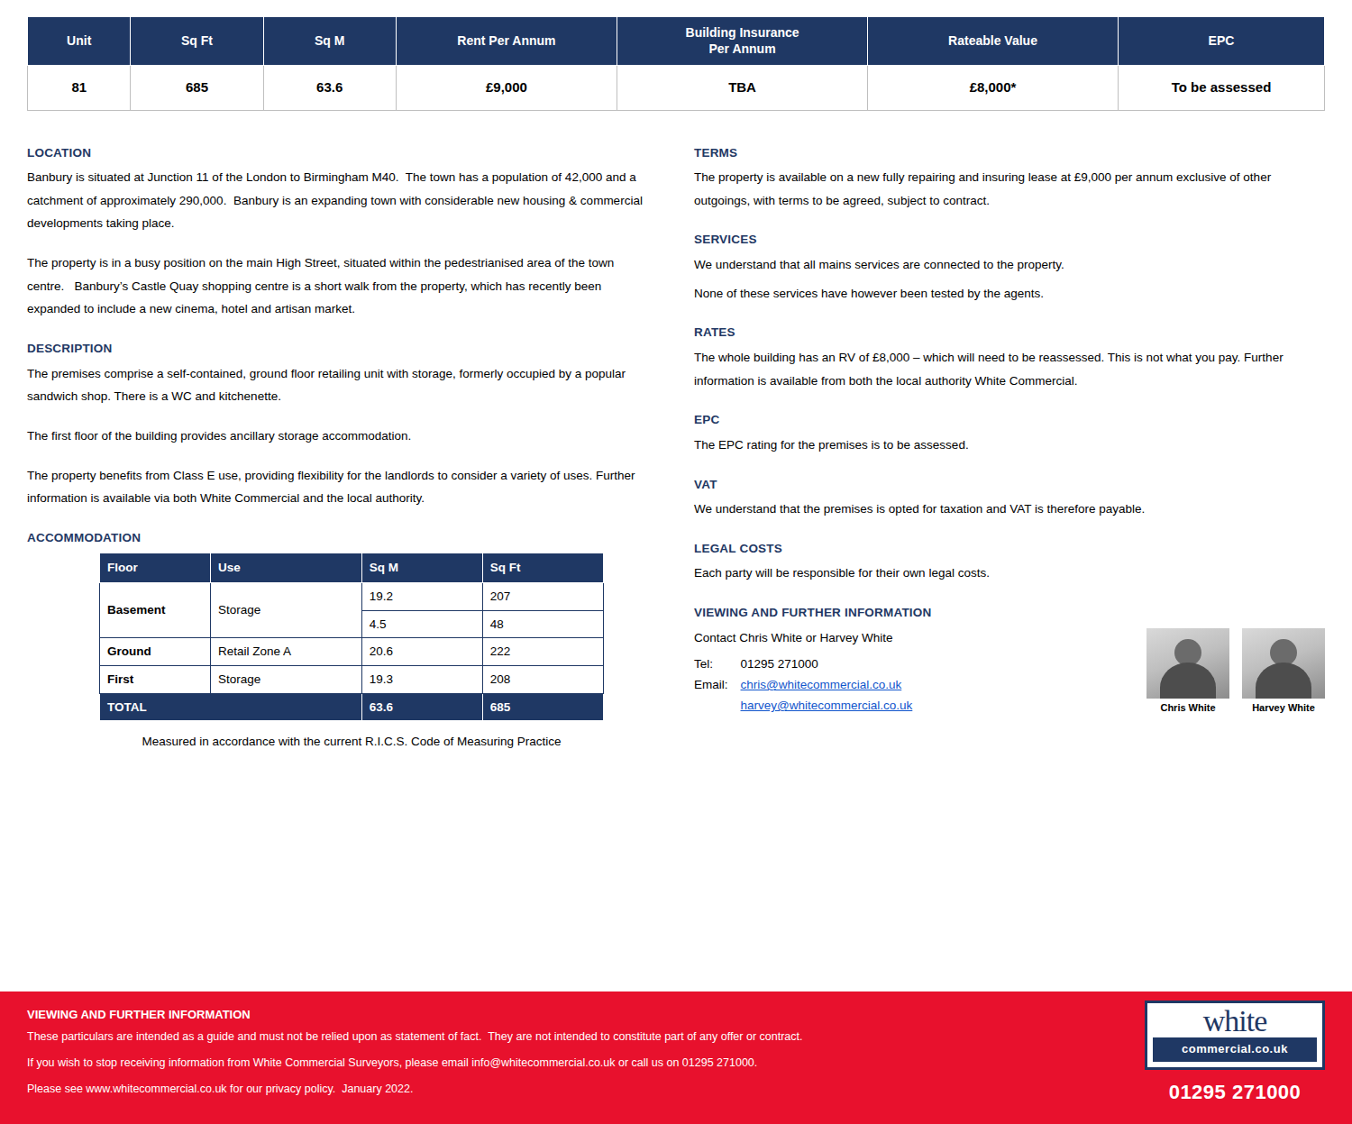| Unit | Sq Ft | Sq M | Rent Per Annum | Building Insurance Per Annum | Rateable Value | EPC |
| --- | --- | --- | --- | --- | --- | --- |
| 81 | 685 | 63.6 | £9,000 | TBA | £8,000* | To be assessed |
Location
Banbury is situated at Junction 11 of the London to Birmingham M40. The town has a population of 42,000 and a catchment of approximately 290,000. Banbury is an expanding town with considerable new housing & commercial developments taking place.
The property is in a busy position on the main High Street, situated within the pedestrianised area of the town centre. Banbury’s Castle Quay shopping centre is a short walk from the property, which has recently been expanded to include a new cinema, hotel and artisan market.
Description
The premises comprise a self-contained, ground floor retailing unit with storage, formerly occupied by a popular sandwich shop. There is a WC and kitchenette.
The first floor of the building provides ancillary storage accommodation.
The property benefits from Class E use, providing flexibility for the landlords to consider a variety of uses. Further information is available via both White Commercial and the local authority.
Accommodation
| Floor | Use | Sq M | Sq Ft |
| --- | --- | --- | --- |
| Basement | Storage | 19.2 | 207 |
| 4.5 | 48 |
| Ground | Retail Zone A | 20.6 | 222 |
| First | Storage | 19.3 | 208 |
| TOTAL | 63.6 | 685 |
Measured in accordance with the current R.I.C.S. Code of Measuring Practice
Terms
The property is available on a new fully repairing and insuring lease at £9,000 per annum exclusive of other outgoings, with terms to be agreed, subject to contract.
Services
We understand that all mains services are connected to the property.
None of these services have however been tested by the agents.
Rates
The whole building has an RV of £8,000 – which will need to be reassessed. This is not what you pay. Further information is available from both the local authority White Commercial.
EPC
The EPC rating for the premises is to be assessed.
VAT
We understand that the premises is opted for taxation and VAT is therefore payable.
Legal Costs
Each party will be responsible for their own legal costs.
Viewing and Further Information
Contact Chris White or Harvey White
| Tel: | 01295 271000 |
| Email: | chris@whitecommercial.co.uk harvey@whitecommercial.co.uk |
Chris White
Harvey White
Viewing and Further Information
These particulars are intended as a guide and must not be relied upon as statement of fact. They are not intended to constitute part of any offer or contract.
If you wish to stop receiving information from White Commercial Surveyors, please email info@whitecommercial.co.uk or call us on 01295 271000.
Please see www.whitecommercial.co.uk for our privacy policy. January 2022.
white
commercial.co.uk
01295 271000